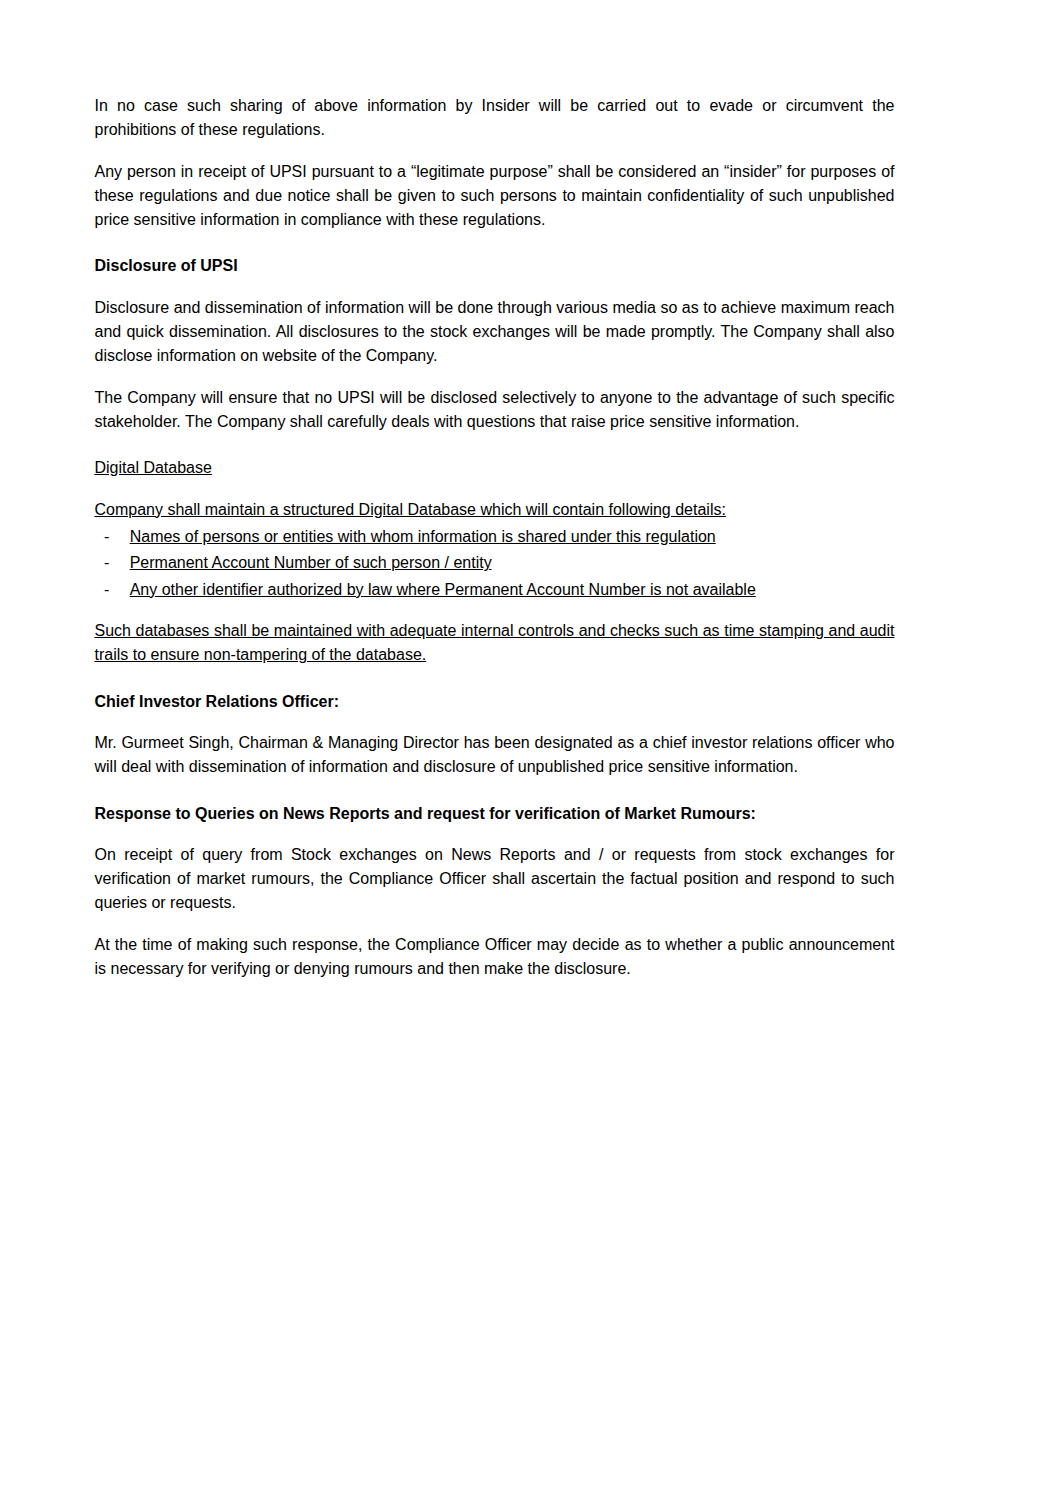In no case such sharing of above information by Insider will be carried out to evade or circumvent the prohibitions of these regulations.
Any person in receipt of UPSI pursuant to a “legitimate purpose” shall be considered an “insider” for purposes of these regulations and due notice shall be given to such persons to maintain confidentiality of such unpublished price sensitive information in compliance with these regulations.
Disclosure of UPSI
Disclosure and dissemination of information will be done through various media so as to achieve maximum reach and quick dissemination. All disclosures to the stock exchanges will be made promptly. The Company shall also disclose information on website of the Company.
The Company will ensure that no UPSI will be disclosed selectively to anyone to the advantage of such specific stakeholder. The Company shall carefully deals with questions that raise price sensitive information.
Digital Database
Company shall maintain a structured Digital Database which will contain following details:
Names of persons or entities with whom information is shared under this regulation
Permanent Account Number of such person / entity
Any other identifier authorized by law where Permanent Account Number is not available
Such databases shall be maintained with adequate internal controls and checks such as time stamping and audit trails to ensure non-tampering of the database.
Chief Investor Relations Officer:
Mr. Gurmeet Singh, Chairman & Managing Director has been designated as a chief investor relations officer who will deal with dissemination of information and disclosure of unpublished price sensitive information.
Response to Queries on News Reports and request for verification of Market Rumours:
On receipt of query from Stock exchanges on News Reports and / or requests from stock exchanges for verification of market rumours, the Compliance Officer shall ascertain the factual position and respond to such queries or requests.
At the time of making such response, the Compliance Officer may decide as to whether a public announcement is necessary for verifying or denying rumours and then make the disclosure.